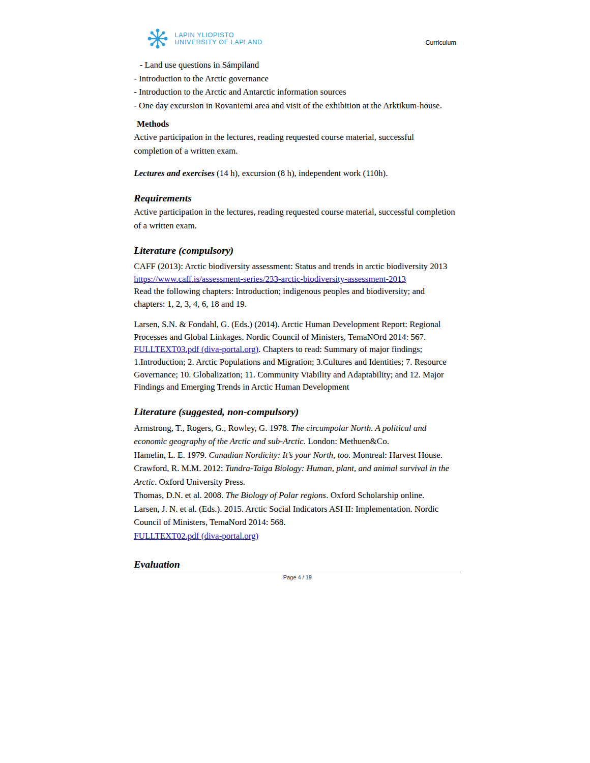LAPIN YLIOPISTO UNIVERSITY OF LAPLAND
Curriculum
- Land use questions in Sámpiland
- Introduction to the Arctic governance
- Introduction to the Arctic and Antarctic information sources
- One day excursion in Rovaniemi area and visit of the exhibition at the Arktikum-house.
Methods
Active participation in the lectures, reading requested course material, successful
completion of a written exam.
Lectures and exercises (14 h), excursion (8 h), independent work (110h).
Requirements
Active participation in the lectures, reading requested course material, successful completion
of a written exam.
Literature (compulsory)
CAFF (2013): Arctic biodiversity assessment: Status and trends in arctic biodiversity 2013
https://www.caff.is/assessment-series/233-arctic-biodiversity-assessment-2013
Read the following chapters: Introduction; indigenous peoples and biodiversity; and
chapters: 1, 2, 3, 4, 6, 18 and 19.
Larsen, S.N. & Fondahl, G. (Eds.) (2014). Arctic Human Development Report: Regional
Processes and Global Linkages. Nordic Council of Ministers, TemaNOrd 2014: 567.
FULLTEXT03.pdf (diva-portal.org). Chapters to read: Summary of major findings;
1.Introduction; 2. Arctic Populations and Migration; 3.Cultures and Identities; 7. Resource
Governance; 10. Globalization; 11. Community Viability and Adaptability; and 12. Major
Findings and Emerging Trends in Arctic Human Development
Literature (suggested, non-compulsory)
Armstrong, T., Rogers, G., Rowley, G. 1978. The circumpolar North. A political and
economic geography of the Arctic and sub-Arctic. London: Methuen&Co.
Hamelin, L. E. 1979. Canadian Nordicity: It’s your North, too. Montreal: Harvest House.
Crawford, R. M.M. 2012: Tundra-Taiga Biology: Human, plant, and animal survival in the
Arctic. Oxford University Press.
Thomas, D.N. et al. 2008. The Biology of Polar regions. Oxford Scholarship online.
Larsen, J. N. et al. (Eds.). 2015. Arctic Social Indicators ASI II: Implementation. Nordic
Council of Ministers, TemaNord 2014: 568.
FULLTEXT02.pdf (diva-portal.org)
Evaluation
Page 4 / 19